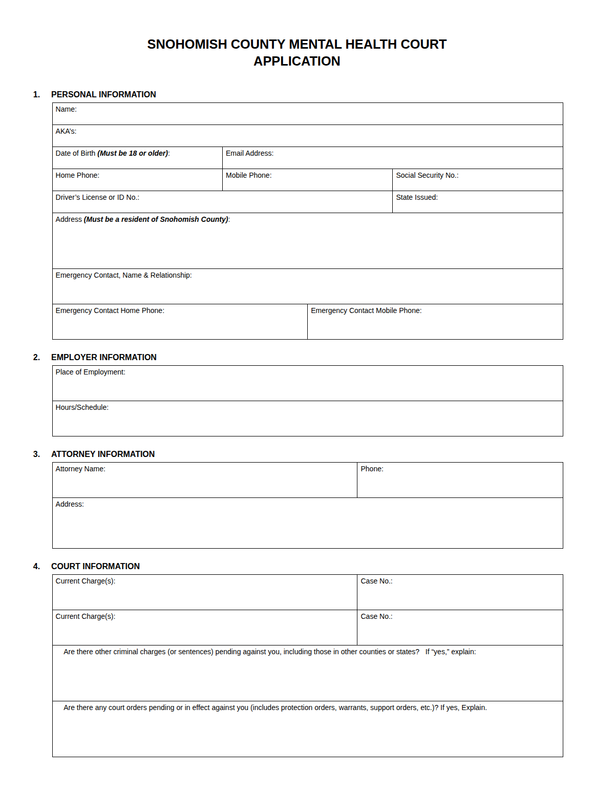SNOHOMISH COUNTY MENTAL HEALTH COURT
APPLICATION
PERSONAL INFORMATION
| Name: |
| AKA’s: |
| Date of Birth (Must be 18 or older) : | Email Address: |
| Home Phone: | Mobile Phone: | Social Security No.: |
| Driver’s License or ID No.: | State Issued: |
| Address (Must be a resident of Snohomish County) : |
| Emergency Contact, Name & Relationship: |
| Emergency Contact Home Phone: | Emergency Contact Mobile Phone: |
EMPLOYER INFORMATION
| Place of Employment: |
| Hours/Schedule: |
ATTORNEY INFORMATION
| Attorney Name: | Phone: |
| Address: |
COURT INFORMATION
| Current Charge(s): | Case No.: |
| Current Charge(s): | Case No.: |
| Are there other criminal charges (or sentences) pending against you, including those in other counties or states? If “yes,” explain: |
| Are there any court orders pending or in effect against you (includes protection orders, warrants, support orders, etc.)? If yes, Explain. |